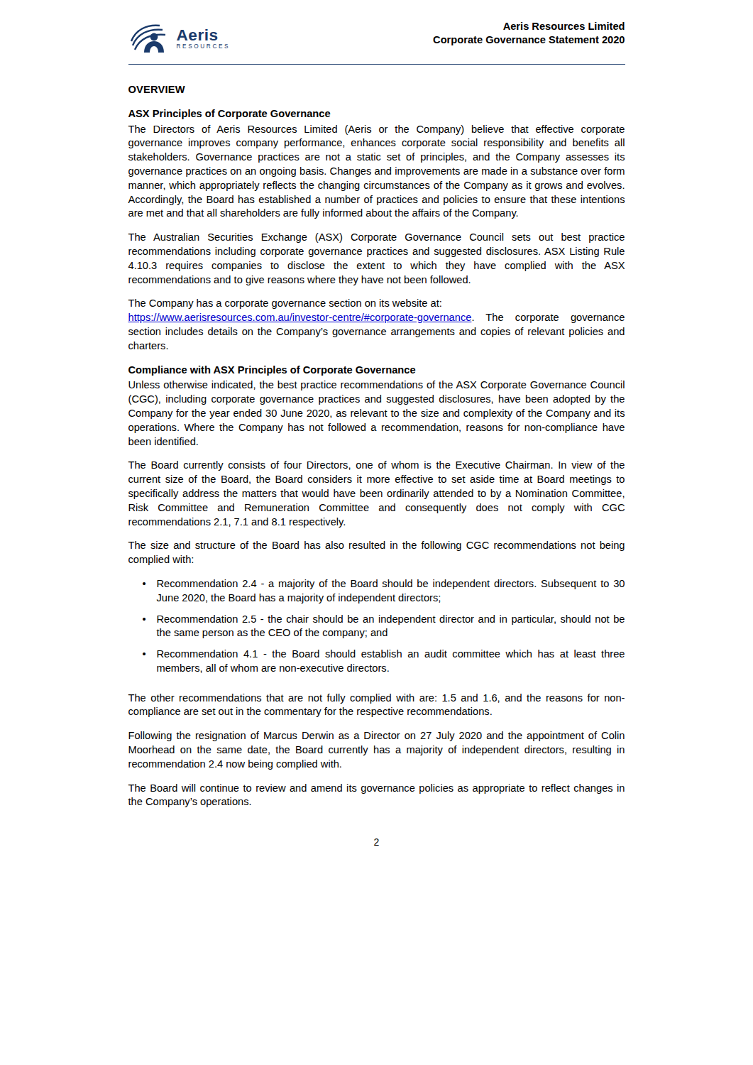Aeris
RESOURCES
Aeris Resources Limited
Corporate Governance Statement 2020
OVERVIEW
ASX Principles of Corporate Governance
The Directors of Aeris Resources Limited (Aeris or the Company) believe that effective corporate governance improves company performance, enhances corporate social responsibility and benefits all stakeholders. Governance practices are not a static set of principles, and the Company assesses its governance practices on an ongoing basis. Changes and improvements are made in a substance over form manner, which appropriately reflects the changing circumstances of the Company as it grows and evolves. Accordingly, the Board has established a number of practices and policies to ensure that these intentions are met and that all shareholders are fully informed about the affairs of the Company.
The Australian Securities Exchange (ASX) Corporate Governance Council sets out best practice recommendations including corporate governance practices and suggested disclosures. ASX Listing Rule 4.10.3 requires companies to disclose the extent to which they have complied with the ASX recommendations and to give reasons where they have not been followed.
The Company has a corporate governance section on its website at:
https://www.aerisresources.com.au/investor-centre/#corporate-governance. The corporate governance section includes details on the Company’s governance arrangements and copies of relevant policies and charters.
Compliance with ASX Principles of Corporate Governance
Unless otherwise indicated, the best practice recommendations of the ASX Corporate Governance Council (CGC), including corporate governance practices and suggested disclosures, have been adopted by the Company for the year ended 30 June 2020, as relevant to the size and complexity of the Company and its operations. Where the Company has not followed a recommendation, reasons for non-compliance have been identified.
The Board currently consists of four Directors, one of whom is the Executive Chairman. In view of the current size of the Board, the Board considers it more effective to set aside time at Board meetings to specifically address the matters that would have been ordinarily attended to by a Nomination Committee, Risk Committee and Remuneration Committee and consequently does not comply with CGC recommendations 2.1, 7.1 and 8.1 respectively.
The size and structure of the Board has also resulted in the following CGC recommendations not being complied with:
Recommendation 2.4 - a majority of the Board should be independent directors. Subsequent to 30 June 2020, the Board has a majority of independent directors;
Recommendation 2.5 - the chair should be an independent director and in particular, should not be the same person as the CEO of the company; and
Recommendation 4.1 - the Board should establish an audit committee which has at least three members, all of whom are non-executive directors.
The other recommendations that are not fully complied with are: 1.5 and 1.6, and the reasons for non-compliance are set out in the commentary for the respective recommendations.
Following the resignation of Marcus Derwin as a Director on 27 July 2020 and the appointment of Colin Moorhead on the same date, the Board currently has a majority of independent directors, resulting in recommendation 2.4 now being complied with.
The Board will continue to review and amend its governance policies as appropriate to reflect changes in the Company’s operations.
2